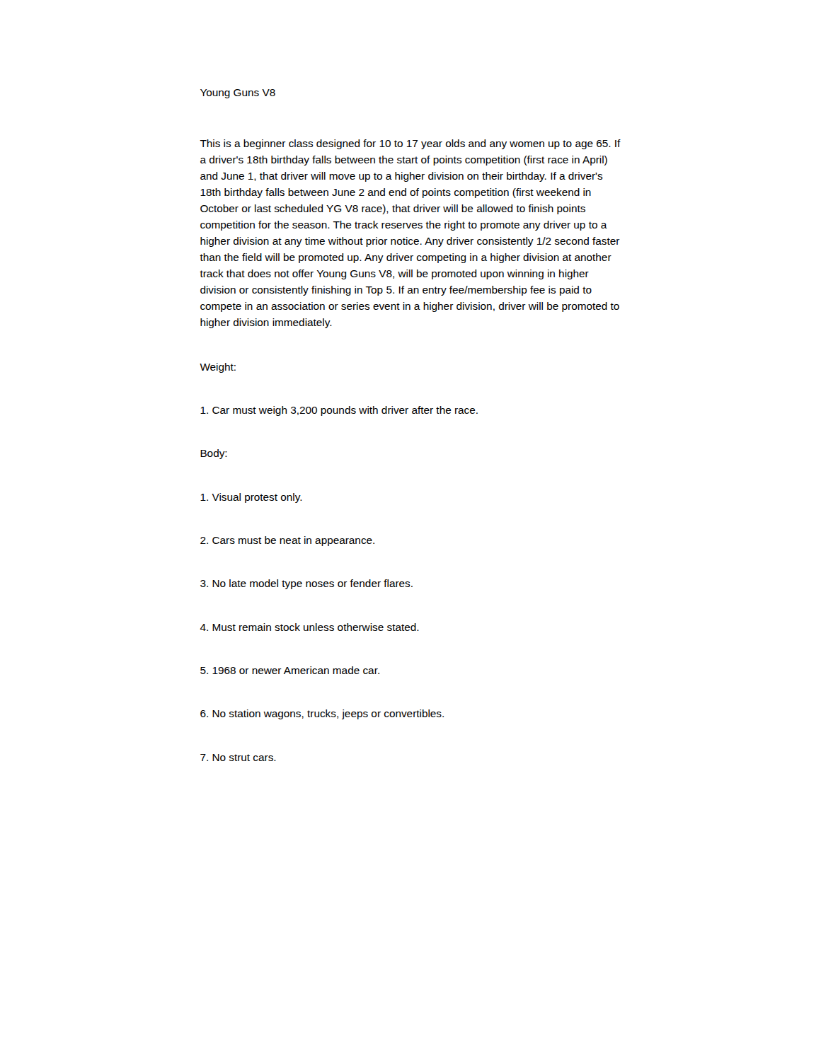Young Guns V8
This is a beginner class designed for 10 to 17 year olds and any women up to age 65. If a driver's 18th birthday falls between the start of points competition (first race in April) and June 1, that driver will move up to a higher division on their birthday. If a driver's 18th birthday falls between June 2 and end of points competition (first weekend in October or last scheduled YG V8 race), that driver will be allowed to finish points competition for the season. The track reserves the right to promote any driver up to a higher division at any time without prior notice. Any driver consistently 1/2 second faster than the field will be promoted up. Any driver competing in a higher division at another track that does not offer Young Guns V8, will be promoted upon winning in higher division or consistently finishing in Top 5. If an entry fee/membership fee is paid to compete in an association or series event in a higher division, driver will be promoted to higher division immediately.
Weight:
1. Car must weigh 3,200 pounds with driver after the race.
Body:
1. Visual protest only.
2. Cars must be neat in appearance.
3. No late model type noses or fender flares.
4. Must remain stock unless otherwise stated.
5. 1968 or newer American made car.
6. No station wagons, trucks, jeeps or convertibles.
7. No strut cars.